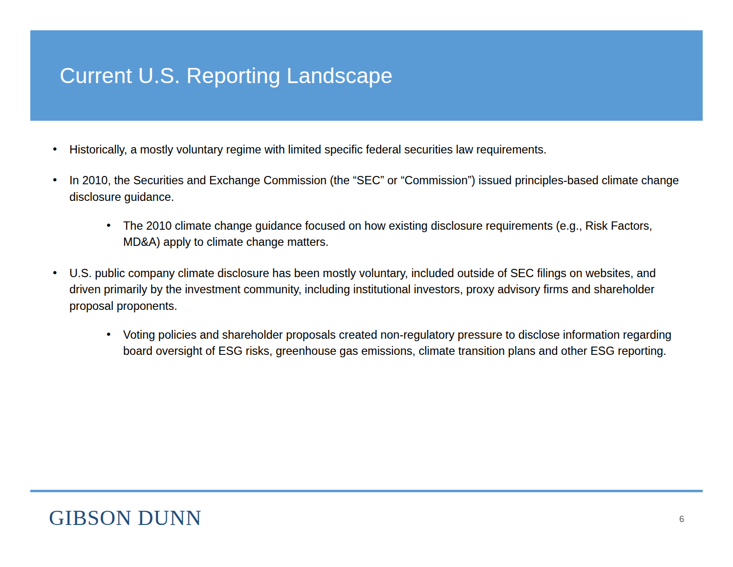Current U.S. Reporting Landscape
Historically, a mostly voluntary regime with limited specific federal securities law requirements.
In 2010, the Securities and Exchange Commission (the “SEC” or “Commission”) issued principles-based climate change disclosure guidance.
The 2010 climate change guidance focused on how existing disclosure requirements (e.g., Risk Factors, MD&A) apply to climate change matters.
U.S. public company climate disclosure has been mostly voluntary, included outside of SEC filings on websites, and driven primarily by the investment community, including institutional investors, proxy advisory firms and shareholder proposal proponents.
Voting policies and shareholder proposals created non-regulatory pressure to disclose information regarding board oversight of ESG risks, greenhouse gas emissions, climate transition plans and other ESG reporting.
GIBSON DUNN
6